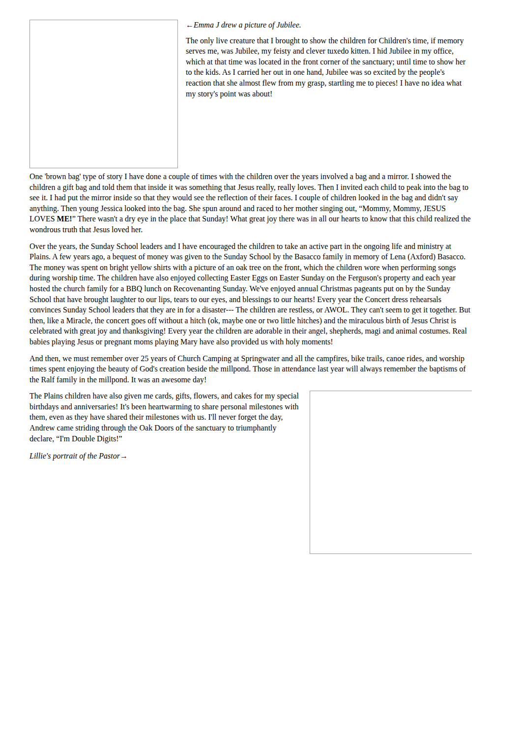←Emma J drew a picture of Jubilee.
The only live creature that I brought to show the children for Children's time, if memory serves me, was Jubilee, my feisty and clever tuxedo kitten. I hid Jubilee in my office, which at that time was located in the front corner of the sanctuary; until time to show her to the kids. As I carried her out in one hand, Jubilee was so excited by the people's reaction that she almost flew from my grasp, startling me to pieces! I have no idea what my story's point was about!
One 'brown bag' type of story I have done a couple of times with the children over the years involved a bag and a mirror. I showed the children a gift bag and told them that inside it was something that Jesus really, really loves. Then I invited each child to peak into the bag to see it. I had put the mirror inside so that they would see the reflection of their faces. I couple of children looked in the bag and didn't say anything. Then young Jessica looked into the bag. She spun around and raced to her mother singing out, “Mommy, Mommy, JESUS LOVES ME!” There wasn't a dry eye in the place that Sunday! What great joy there was in all our hearts to know that this child realized the wondrous truth that Jesus loved her.
Over the years, the Sunday School leaders and I have encouraged the children to take an active part in the ongoing life and ministry at Plains. A few years ago, a bequest of money was given to the Sunday School by the Basacco family in memory of Lena (Axford) Basacco. The money was spent on bright yellow shirts with a picture of an oak tree on the front, which the children wore when performing songs during worship time. The children have also enjoyed collecting Easter Eggs on Easter Sunday on the Ferguson's property and each year hosted the church family for a BBQ lunch on Recovenanting Sunday. We've enjoyed annual Christmas pageants put on by the Sunday School that have brought laughter to our lips, tears to our eyes, and blessings to our hearts! Every year the Concert dress rehearsals convinces Sunday School leaders that they are in for a disaster--- The children are restless, or AWOL. They can't seem to get it together. But then, like a Miracle, the concert goes off without a hitch (ok, maybe one or two little hitches) and the miraculous birth of Jesus Christ is celebrated with great joy and thanksgiving! Every year the children are adorable in their angel, shepherds, magi and animal costumes. Real babies playing Jesus or pregnant moms playing Mary have also provided us with holy moments!
And then, we must remember over 25 years of Church Camping at Springwater and all the campfires, bike trails, canoe rides, and worship times spent enjoying the beauty of God's creation beside the millpond. Those in attendance last year will always remember the baptisms of the Ralf family in the millpond. It was an awesome day!
The Plains children have also given me cards, gifts, flowers, and cakes for my special birthdays and anniversaries! It's been heartwarming to share personal milestones with them, even as they have shared their milestones with us. I'll never forget the day, Andrew came striding through the Oak Doors of the sanctuary to triumphantly declare, “I'm Double Digits!”
Lillie's portrait of the Pastor→